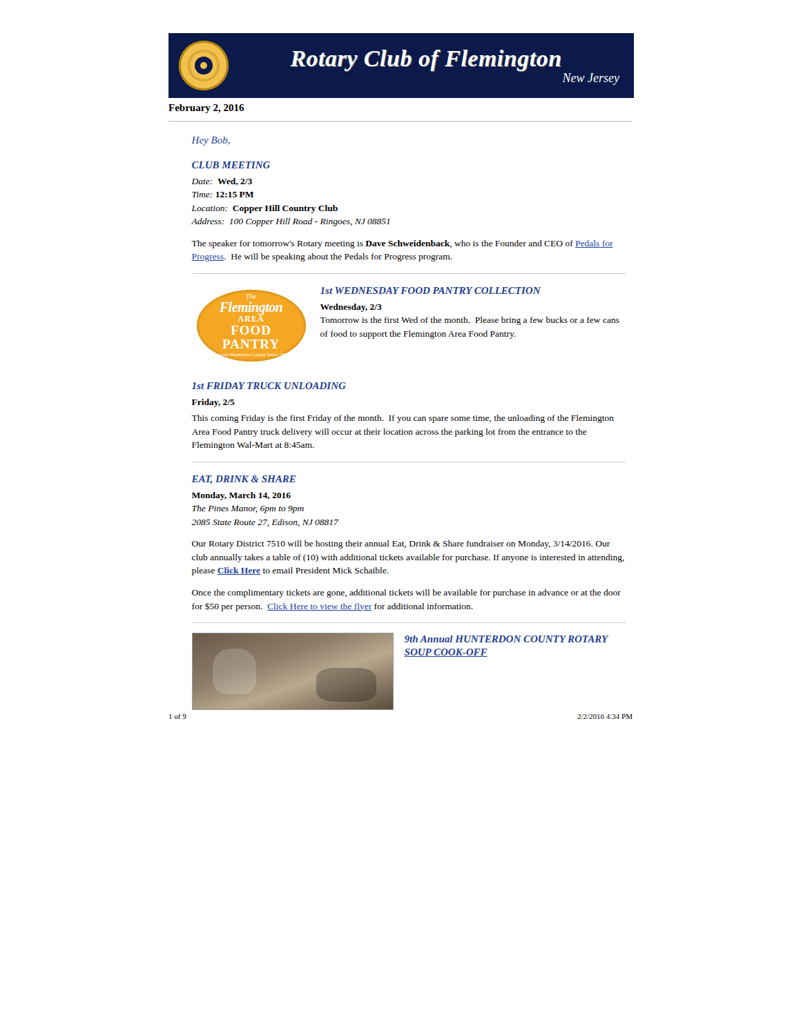Rotary Club of Flemington
New Jersey
February 2, 2016
Hey Bob,
CLUB MEETING
Date: Wed, 2/3
Time: 12:15 PM
Location: Copper Hill Country Club
Address: 100 Copper Hill Road - Ringoes, NJ 08851
The speaker for tomorrow's Rotary meeting is Dave Schweidenback, who is the Founder and CEO of Pedals for Progress. He will be speaking about the Pedals for Progress program.
The Flemington AREA FOOD PANTRY Serving Hunterdon County Since 1982
1st WEDNESDAY FOOD PANTRY COLLECTION
Wednesday, 2/3
Tomorrow is the first Wed of the month. Please bring a few bucks or a few cans of food to support the Flemington Area Food Pantry.
1st FRIDAY TRUCK UNLOADING
Friday, 2/5
This coming Friday is the first Friday of the month. If you can spare some time, the unloading of the Flemington Area Food Pantry truck delivery will occur at their location across the parking lot from the entrance to the Flemington Wal-Mart at 8:45am.
EAT, DRINK & SHARE
Monday, March 14, 2016
The Pines Manor, 6pm to 9pm
2085 State Route 27, Edison, NJ 08817
Our Rotary District 7510 will be hosting their annual Eat, Drink & Share fundraiser on Monday, 3/14/2016. Our club annually takes a table of (10) with additional tickets available for purchase. If anyone is interested in attending, please Click Here to email President Mick Schaible.
Once the complimentary tickets are gone, additional tickets will be available for purchase in advance or at the door for $50 per person. Click Here to view the flyer for additional information.
9th Annual HUNTERDON COUNTY ROTARY
SOUP COOK-OFF
1 of 9 2/2/2016 4:34 PM